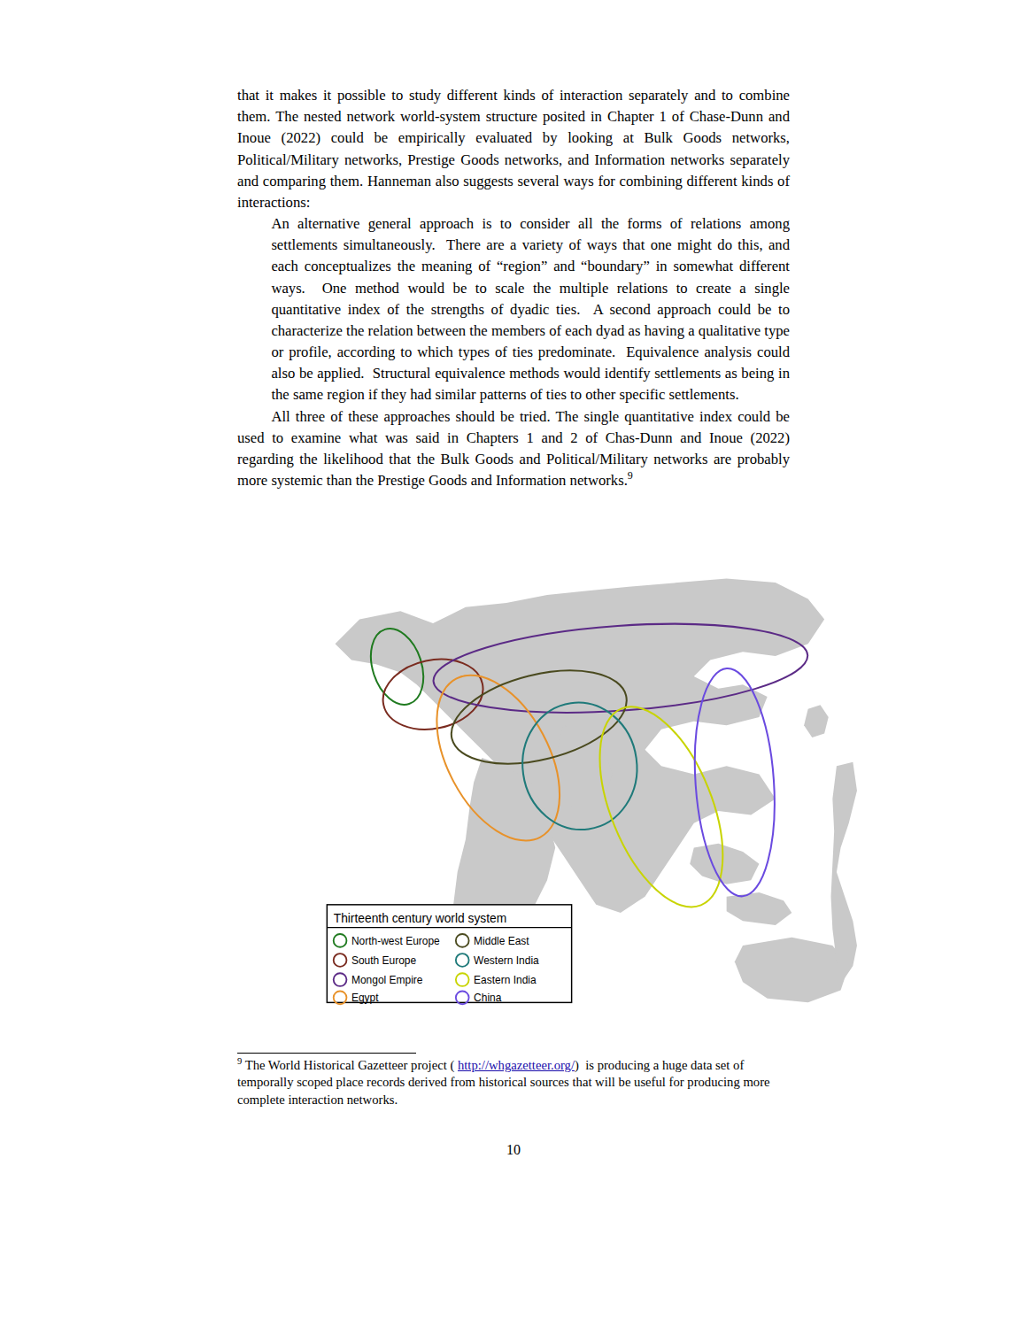that it makes it possible to study different kinds of interaction separately and to combine them. The nested network world-system structure posited in Chapter 1 of Chase-Dunn and Inoue (2022) could be empirically evaluated by looking at Bulk Goods networks, Political/Military networks, Prestige Goods networks, and Information networks separately and comparing them. Hanneman also suggests several ways for combining different kinds of interactions:
An alternative general approach is to consider all the forms of relations among settlements simultaneously. There are a variety of ways that one might do this, and each conceptualizes the meaning of “region” and “boundary” in somewhat different ways. One method would be to scale the multiple relations to create a single quantitative index of the strengths of dyadic ties. A second approach could be to characterize the relation between the members of each dyad as having a qualitative type or profile, according to which types of ties predominate. Equivalence analysis could also be applied. Structural equivalence methods would identify settlements as being in the same region if they had similar patterns of ties to other specific settlements.
All three of these approaches should be tried. The single quantitative index could be used to examine what was said in Chapters 1 and 2 of Chas-Dunn and Inoue (2022) regarding the likelihood that the Bulk Goods and Political/Military networks are probably more systemic than the Prestige Goods and Information networks.9
Thirteenth century world system North-west Europe South Europe Mongol Empire Egypt Middle East Western India Eastern India China
9 The World Historical Gazetteer project ( http://whgazetteer.org/) is producing a huge data set of temporally scoped place records derived from historical sources that will be useful for producing more complete interaction networks.
10